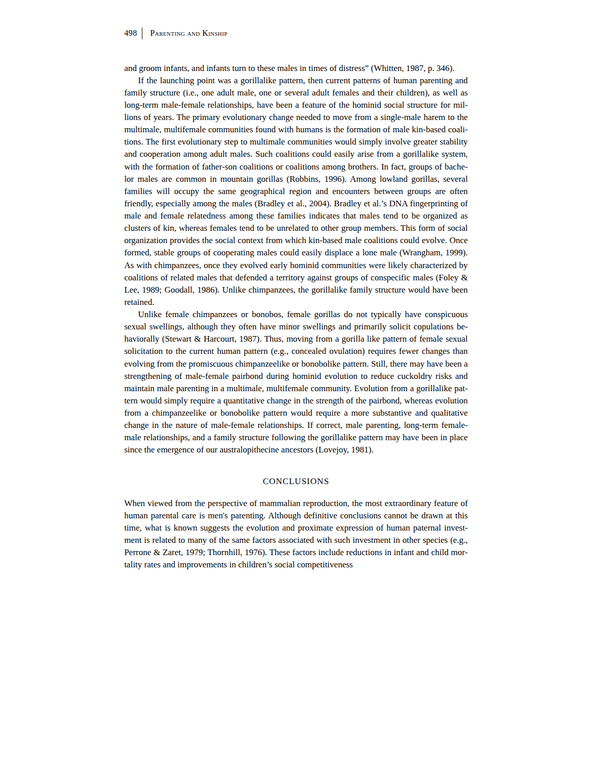498 Parenting and Kinship
and groom infants, and infants turn to these males in times of distress” (Whitten, 1987, p. 346).
If the launching point was a gorillalike pattern, then current patterns of human parenting and family structure (i.e., one adult male, one or several adult females and their children), as well as long-term male-female relationships, have been a feature of the hominid social structure for millions of years. The primary evolutionary change needed to move from a single-male harem to the multimale, multifemale communities found with humans is the formation of male kin-based coalitions. The first evolutionary step to multimale communities would simply involve greater stability and cooperation among adult males. Such coalitions could easily arise from a gorillalike system, with the formation of father-son coalitions or coalitions among brothers. In fact, groups of bachelor males are common in mountain gorillas (Robbins, 1996). Among lowland gorillas, several families will occupy the same geographical region and encounters between groups are often friendly, especially among the males (Bradley et al., 2004). Bradley et al.’s DNA fingerprinting of male and female relatedness among these families indicates that males tend to be organized as clusters of kin, whereas females tend to be unrelated to other group members. This form of social organization provides the social context from which kin-based male coalitions could evolve. Once formed, stable groups of cooperating males could easily displace a lone male (Wrangham, 1999). As with chimpanzees, once they evolved early hominid communities were likely characterized by coalitions of related males that defended a territory against groups of conspecific males (Foley & Lee, 1989; Goodall, 1986). Unlike chimpanzees, the gorillalike family structure would have been retained.
Unlike female chimpanzees or bonobos, female gorillas do not typically have conspicuous sexual swellings, although they often have minor swellings and primarily solicit copulations behaviorally (Stewart & Harcourt, 1987). Thus, moving from a gorilla like pattern of female sexual solicitation to the current human pattern (e.g., concealed ovulation) requires fewer changes than evolving from the promiscuous chimpanzeelike or bonobolike pattern. Still, there may have been a strengthening of male-female pairbond during hominid evolution to reduce cuckoldry risks and maintain male parenting in a multimale, multifemale community. Evolution from a gorillalike pattern would simply require a quantitative change in the strength of the pairbond, whereas evolution from a chimpanzeelike or bonobolike pattern would require a more substantive and qualitative change in the nature of male-female relationships. If correct, male parenting, long-term female-male relationships, and a family structure following the gorillalike pattern may have been in place since the emergence of our australopithecine ancestors (Lovejoy, 1981).
CONCLUSIONS
When viewed from the perspective of mammalian reproduction, the most extraordinary feature of human parental care is men's parenting. Although definitive conclusions cannot be drawn at this time, what is known suggests the evolution and proximate expression of human paternal investment is related to many of the same factors associated with such investment in other species (e.g., Perrone & Zaret, 1979; Thornhill, 1976). These factors include reductions in infant and child mortality rates and improvements in children’s social competitiveness